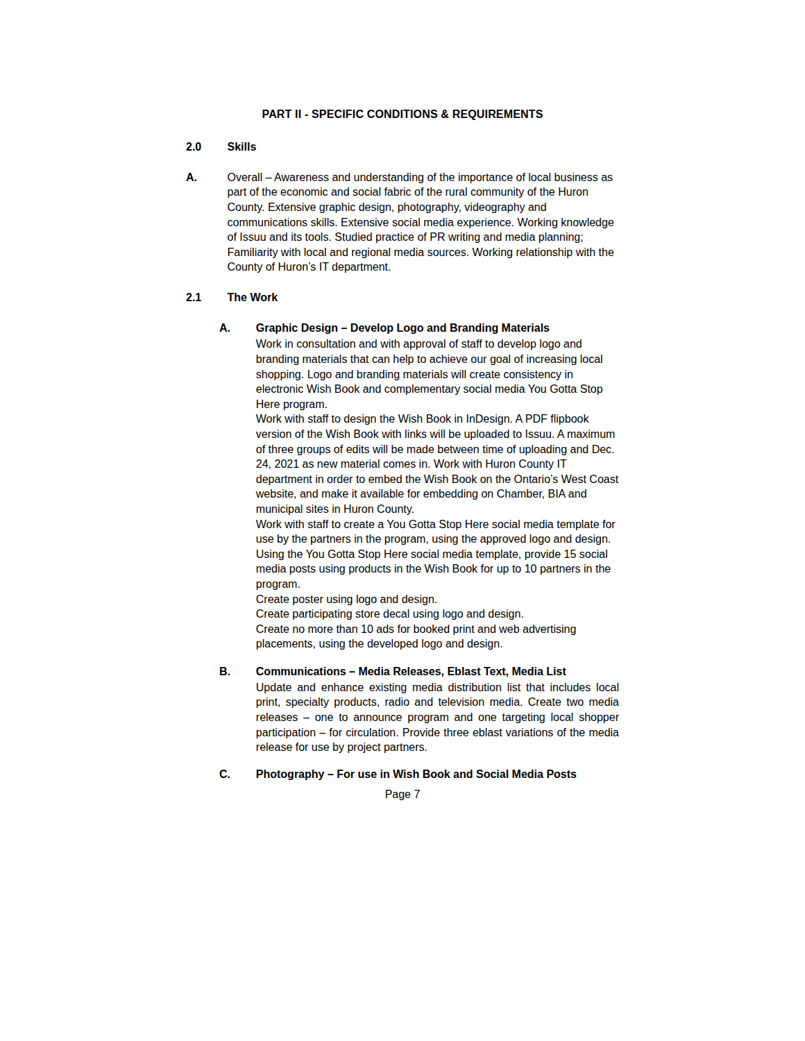PART II - SPECIFIC CONDITIONS & REQUIREMENTS
2.0
Skills
A.
Overall – Awareness and understanding of the importance of local business as part of the economic and social fabric of the rural community of the Huron County. Extensive graphic design, photography, videography and communications skills. Extensive social media experience. Working knowledge of Issuu and its tools. Studied practice of PR writing and media planning; Familiarity with local and regional media sources. Working relationship with the County of Huron’s IT department.
2.1
The Work
A.
Graphic Design – Develop Logo and Branding Materials
Work in consultation and with approval of staff to develop logo and branding materials that can help to achieve our goal of increasing local shopping. Logo and branding materials will create consistency in electronic Wish Book and complementary social media You Gotta Stop Here program.
Work with staff to design the Wish Book in InDesign. A PDF flipbook version of the Wish Book with links will be uploaded to Issuu. A maximum of three groups of edits will be made between time of uploading and Dec. 24, 2021 as new material comes in. Work with Huron County IT department in order to embed the Wish Book on the Ontario’s West Coast website, and make it available for embedding on Chamber, BIA and municipal sites in Huron County.
Work with staff to create a You Gotta Stop Here social media template for use by the partners in the program, using the approved logo and design.
Using the You Gotta Stop Here social media template, provide 15 social media posts using products in the Wish Book for up to 10 partners in the program.
Create poster using logo and design.
Create participating store decal using logo and design.
Create no more than 10 ads for booked print and web advertising placements, using the developed logo and design.
B.
Communications – Media Releases, Eblast Text, Media List
Update and enhance existing media distribution list that includes local print, specialty products, radio and television media. Create two media releases – one to announce program and one targeting local shopper participation – for circulation. Provide three eblast variations of the media release for use by project partners.
C.
Photography – For use in Wish Book and Social Media Posts
Page 7